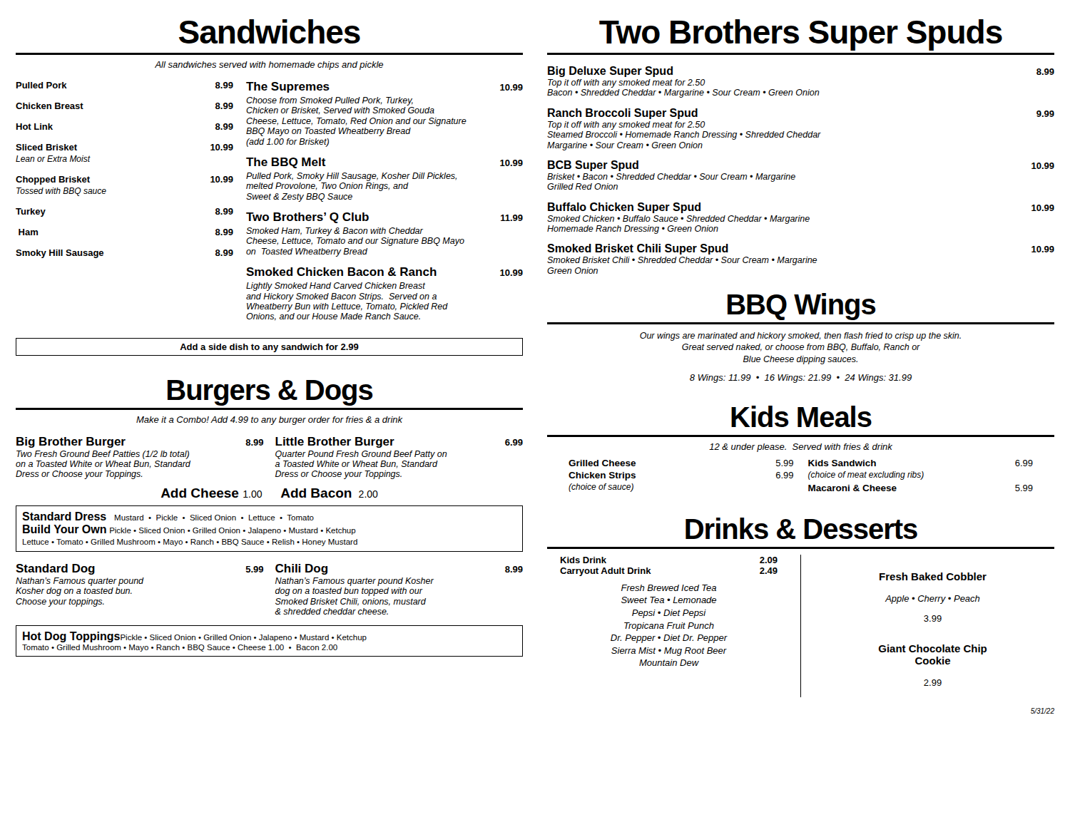Sandwiches
All sandwiches served with homemade chips and pickle
Pulled Pork 8.99
Chicken Breast 8.99
Hot Link 8.99
Sliced Brisket 10.99
Lean or Extra Moist
Chopped Brisket 10.99
Tossed with BBQ sauce
Turkey 8.99
Ham 8.99
Smoky Hill Sausage 8.99
The Supremes 10.99
Choose from Smoked Pulled Pork, Turkey,
Chicken or Brisket, Served with Smoked Gouda
Cheese, Lettuce, Tomato, Red Onion and our Signature
BBQ Mayo on Toasted Wheatberry Bread
(add 1.00 for Brisket)
The BBQ Melt 10.99
Pulled Pork, Smoky Hill Sausage, Kosher Dill Pickles,
melted Provolone, Two Onion Rings, and
Sweet & Zesty BBQ Sauce
Two Brothers’ Q Club 11.99
Smoked Ham, Turkey & Bacon with Cheddar
Cheese, Lettuce, Tomato and our Signature BBQ Mayo
on Toasted Wheatberry Bread
Smoked Chicken Bacon & Ranch 10.99
Lightly Smoked Hand Carved Chicken Breast
and Hickory Smoked Bacon Strips. Served on a
Wheatberry Bun with Lettuce, Tomato, Pickled Red
Onions, and our House Made Ranch Sauce.
Add a side dish to any sandwich for 2.99
Burgers & Dogs
Make it a Combo! Add 4.99 to any burger order for fries & a drink
Big Brother Burger 8.99
Two Fresh Ground Beef Patties (1/2 lb total)
on a Toasted White or Wheat Bun, Standard
Dress or Choose your Toppings.
Little Brother Burger 6.99
Quarter Pound Fresh Ground Beef Patty on
a Toasted White or Wheat Bun, Standard
Dress or Choose your Toppings.
Add Cheese 1.00 Add Bacon 2.00
Standard Dress Mustard • Pickle • Sliced Onion • Lettuce • Tomato
Build Your Own Pickle • Sliced Onion • Grilled Onion • Jalapeno • Mustard • Ketchup
Lettuce • Tomato • Grilled Mushroom • Mayo • Ranch • BBQ Sauce • Relish • Honey Mustard
Standard Dog 5.99
Nathan’s Famous quarter pound
Kosher dog on a toasted bun.
Choose your toppings.
Chili Dog 8.99
Nathan’s Famous quarter pound Kosher
dog on a toasted bun topped with our
Smoked Brisket Chili, onions, mustard
& shredded cheddar cheese.
Hot Dog Toppings Pickle • Sliced Onion • Grilled Onion • Jalapeno • Mustard • Ketchup
Tomato • Grilled Mushroom • Mayo • Ranch • BBQ Sauce • Cheese 1.00 • Bacon 2.00
Two Brothers Super Spuds
Big Deluxe Super Spud 8.99
Top it off with any smoked meat for 2.50
Bacon • Shredded Cheddar • Margarine • Sour Cream • Green Onion
Ranch Broccoli Super Spud 9.99
Top it off with any smoked meat for 2.50
Steamed Broccoli • Homemade Ranch Dressing • Shredded Cheddar
Margarine • Sour Cream • Green Onion
BCB Super Spud 10.99
Brisket • Bacon • Shredded Cheddar • Sour Cream • Margarine
Grilled Red Onion
Buffalo Chicken Super Spud 10.99
Smoked Chicken • Buffalo Sauce • Shredded Cheddar • Margarine
Homemade Ranch Dressing • Green Onion
Smoked Brisket Chili Super Spud 10.99
Smoked Brisket Chili • Shredded Cheddar • Sour Cream • Margarine
Green Onion
BBQ Wings
Our wings are marinated and hickory smoked, then flash fried to crisp up the skin.
Great served naked, or choose from BBQ, Buffalo, Ranch or
Blue Cheese dipping sauces.
8 Wings: 11.99 • 16 Wings: 21.99 • 24 Wings: 31.99
Kids Meals
12 & under please. Served with fries & drink
Grilled Cheese 5.99
Chicken Strips 6.99
(choice of sauce)
Kids Sandwich 6.99
(choice of meat excluding ribs)
Macaroni & Cheese 5.99
Drinks & Desserts
Kids Drink 2.09
Carryout Adult Drink 2.49
Fresh Brewed Iced Tea
Sweet Tea • Lemonade
Pepsi • Diet Pepsi
Tropicana Fruit Punch
Dr. Pepper • Diet Dr. Pepper
Sierra Mist • Mug Root Beer
Mountain Dew
Fresh Baked Cobbler
Apple • Cherry • Peach
3.99
Giant Chocolate Chip
Cookie
2.99
5/31/22